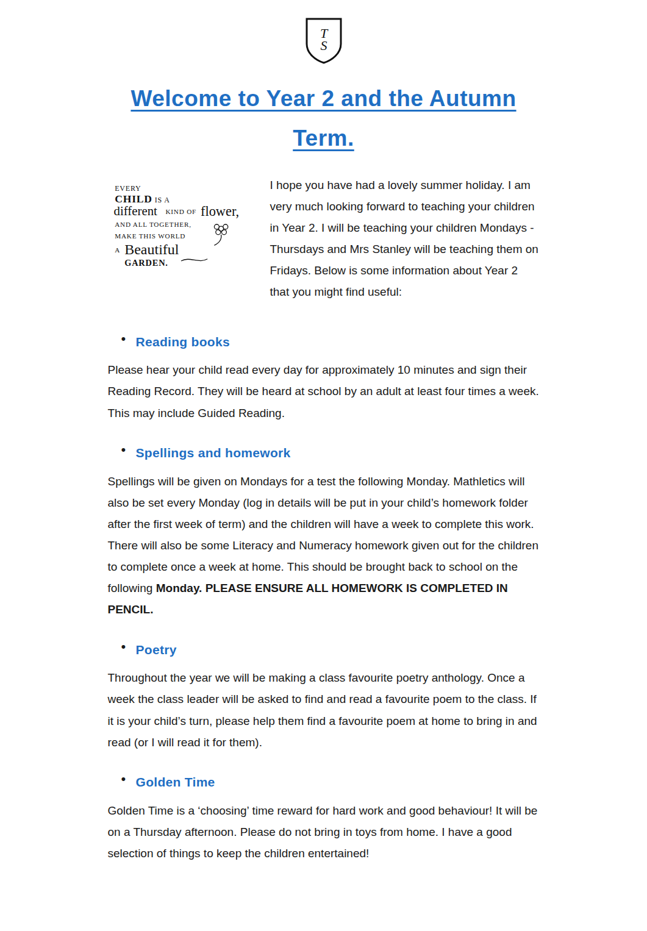T S
Welcome to Year 2 and the Autumn Term.
EVERY CHILD IS A different KIND OF flower, AND ALL TOGETHER, MAKE THIS WORLD A Beautiful GARDEN.
I hope you have had a lovely summer holiday. I am very much looking forward to teaching your children in Year 2. I will be teaching your children Mondays -Thursdays and Mrs Stanley will be teaching them on Fridays. Below is some information about Year 2 that you might find useful:
Reading books
Please hear your child read every day for approximately 10 minutes and sign their Reading Record. They will be heard at school by an adult at least four times a week. This may include Guided Reading.
Spellings and homework
Spellings will be given on Mondays for a test the following Monday. Mathletics will also be set every Monday (log in details will be put in your child’s homework folder after the first week of term) and the children will have a week to complete this work. There will also be some Literacy and Numeracy homework given out for the children to complete once a week at home. This should be brought back to school on the following Monday. PLEASE ENSURE ALL HOMEWORK IS COMPLETED IN PENCIL.
Poetry
Throughout the year we will be making a class favourite poetry anthology. Once a week the class leader will be asked to find and read a favourite poem to the class. If it is your child’s turn, please help them find a favourite poem at home to bring in and read (or I will read it for them).
Golden Time
Golden Time is a ‘choosing’ time reward for hard work and good behaviour! It will be on a Thursday afternoon. Please do not bring in toys from home. I have a good selection of things to keep the children entertained!